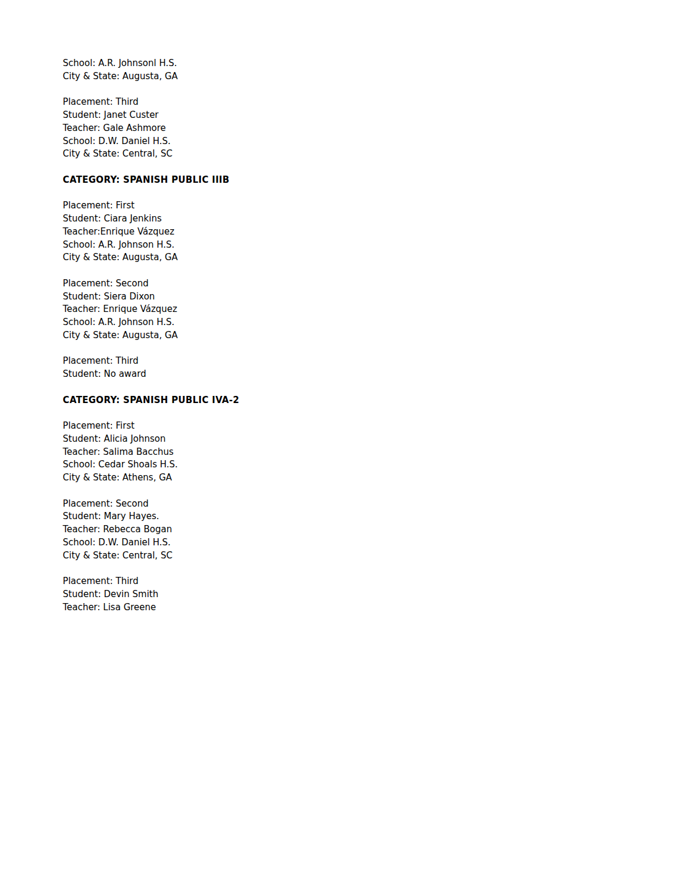School: A.R. Johnsonl H.S.
City & State: Augusta, GA
Placement: Third
Student: Janet Custer
Teacher: Gale Ashmore
School: D.W. Daniel H.S.
City & State: Central, SC
CATEGORY: SPANISH PUBLIC IIIB
Placement: First
Student: Ciara Jenkins
Teacher:Enrique Vázquez
School: A.R. Johnson H.S.
City & State: Augusta, GA
Placement: Second
Student: Siera Dixon
Teacher: Enrique Vázquez
School: A.R. Johnson H.S.
City & State: Augusta, GA
Placement: Third
Student: No award
CATEGORY: SPANISH PUBLIC IVA-2
Placement: First
Student: Alicia Johnson
Teacher: Salima Bacchus
School: Cedar Shoals H.S.
City & State: Athens, GA
Placement: Second
Student: Mary Hayes.
Teacher: Rebecca Bogan
School: D.W. Daniel H.S.
City & State: Central, SC
Placement: Third
Student: Devin Smith
Teacher: Lisa Greene